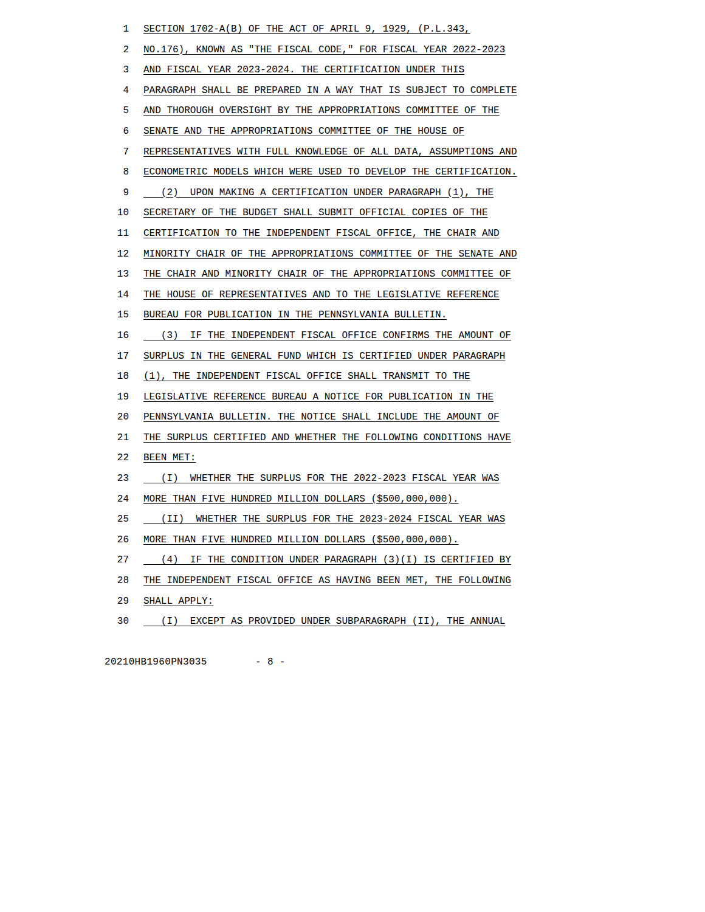SECTION 1702-A(B) OF THE ACT OF APRIL 9, 1929, (P.L.343,
NO.176), KNOWN AS "THE FISCAL CODE," FOR FISCAL YEAR 2022-2023
AND FISCAL YEAR 2023-2024. THE CERTIFICATION UNDER THIS
PARAGRAPH SHALL BE PREPARED IN A WAY THAT IS SUBJECT TO COMPLETE
AND THOROUGH OVERSIGHT BY THE APPROPRIATIONS COMMITTEE OF THE
SENATE AND THE APPROPRIATIONS COMMITTEE OF THE HOUSE OF
REPRESENTATIVES WITH FULL KNOWLEDGE OF ALL DATA, ASSUMPTIONS AND
ECONOMETRIC MODELS WHICH WERE USED TO DEVELOP THE CERTIFICATION.
(2) UPON MAKING A CERTIFICATION UNDER PARAGRAPH (1), THE
SECRETARY OF THE BUDGET SHALL SUBMIT OFFICIAL COPIES OF THE
CERTIFICATION TO THE INDEPENDENT FISCAL OFFICE, THE CHAIR AND
MINORITY CHAIR OF THE APPROPRIATIONS COMMITTEE OF THE SENATE AND
THE CHAIR AND MINORITY CHAIR OF THE APPROPRIATIONS COMMITTEE OF
THE HOUSE OF REPRESENTATIVES AND TO THE LEGISLATIVE REFERENCE
BUREAU FOR PUBLICATION IN THE PENNSYLVANIA BULLETIN.
(3) IF THE INDEPENDENT FISCAL OFFICE CONFIRMS THE AMOUNT OF
SURPLUS IN THE GENERAL FUND WHICH IS CERTIFIED UNDER PARAGRAPH
(1), THE INDEPENDENT FISCAL OFFICE SHALL TRANSMIT TO THE
LEGISLATIVE REFERENCE BUREAU A NOTICE FOR PUBLICATION IN THE
PENNSYLVANIA BULLETIN. THE NOTICE SHALL INCLUDE THE AMOUNT OF
THE SURPLUS CERTIFIED AND WHETHER THE FOLLOWING CONDITIONS HAVE
BEEN MET:
(I) WHETHER THE SURPLUS FOR THE 2022-2023 FISCAL YEAR WAS
MORE THAN FIVE HUNDRED MILLION DOLLARS ($500,000,000).
(II) WHETHER THE SURPLUS FOR THE 2023-2024 FISCAL YEAR WAS
MORE THAN FIVE HUNDRED MILLION DOLLARS ($500,000,000).
(4) IF THE CONDITION UNDER PARAGRAPH (3)(I) IS CERTIFIED BY
THE INDEPENDENT FISCAL OFFICE AS HAVING BEEN MET, THE FOLLOWING
SHALL APPLY:
(I) EXCEPT AS PROVIDED UNDER SUBPARAGRAPH (II), THE ANNUAL
20210HB1960PN3035 - 8 -